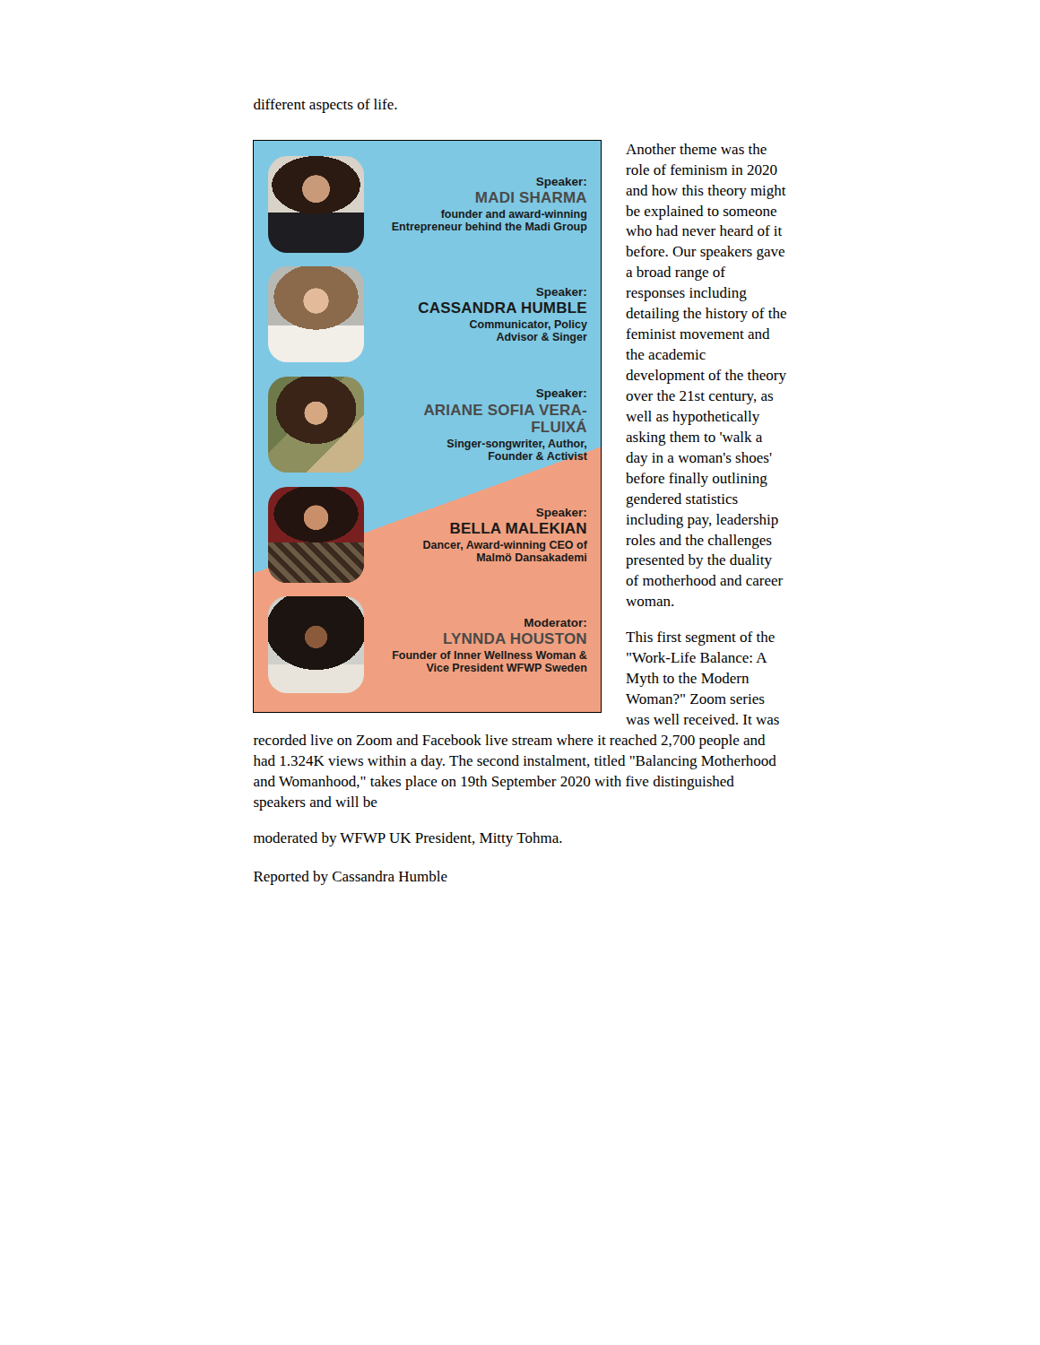different aspects of life.
Speaker:
Madi Sharma
founder and award-winning
Entrepreneur behind the Madi Group
Speaker:
Cassandra Humble
Communicator, Policy
Advisor & Singer
Speaker:
Ariane Sofia Vera-Fluixá
Singer-songwriter, Author,
Founder & Activist
Speaker:
Bella Malekian
Dancer, Award-winning CEO of
Malmö Dansakademi
Moderator:
Lynnda Houston
Founder of Inner Wellness Woman &
Vice President WFWP Sweden
Another theme was the role of feminism in 2020 and how this theory might be explained to someone who had never heard of it before. Our speakers gave a broad range of responses including detailing the history of the feminist movement and the academic development of the theory over the 21st century, as well as hypothetically asking them to 'walk a day in a woman's shoes' before finally outlining gendered statistics including pay, leadership roles and the challenges presented by the duality of motherhood and career woman.
This first segment of the "Work-Life Balance: A Myth to the Modern Woman?" Zoom series was well received. It was recorded live on Zoom and Facebook live stream where it reached 2,700 people and had 1.324K views within a day. The second instalment, titled "Balancing Motherhood and Womanhood," takes place on 19th September 2020 with five distinguished speakers and will be
moderated by WFWP UK President, Mitty Tohma.
Reported by Cassandra Humble